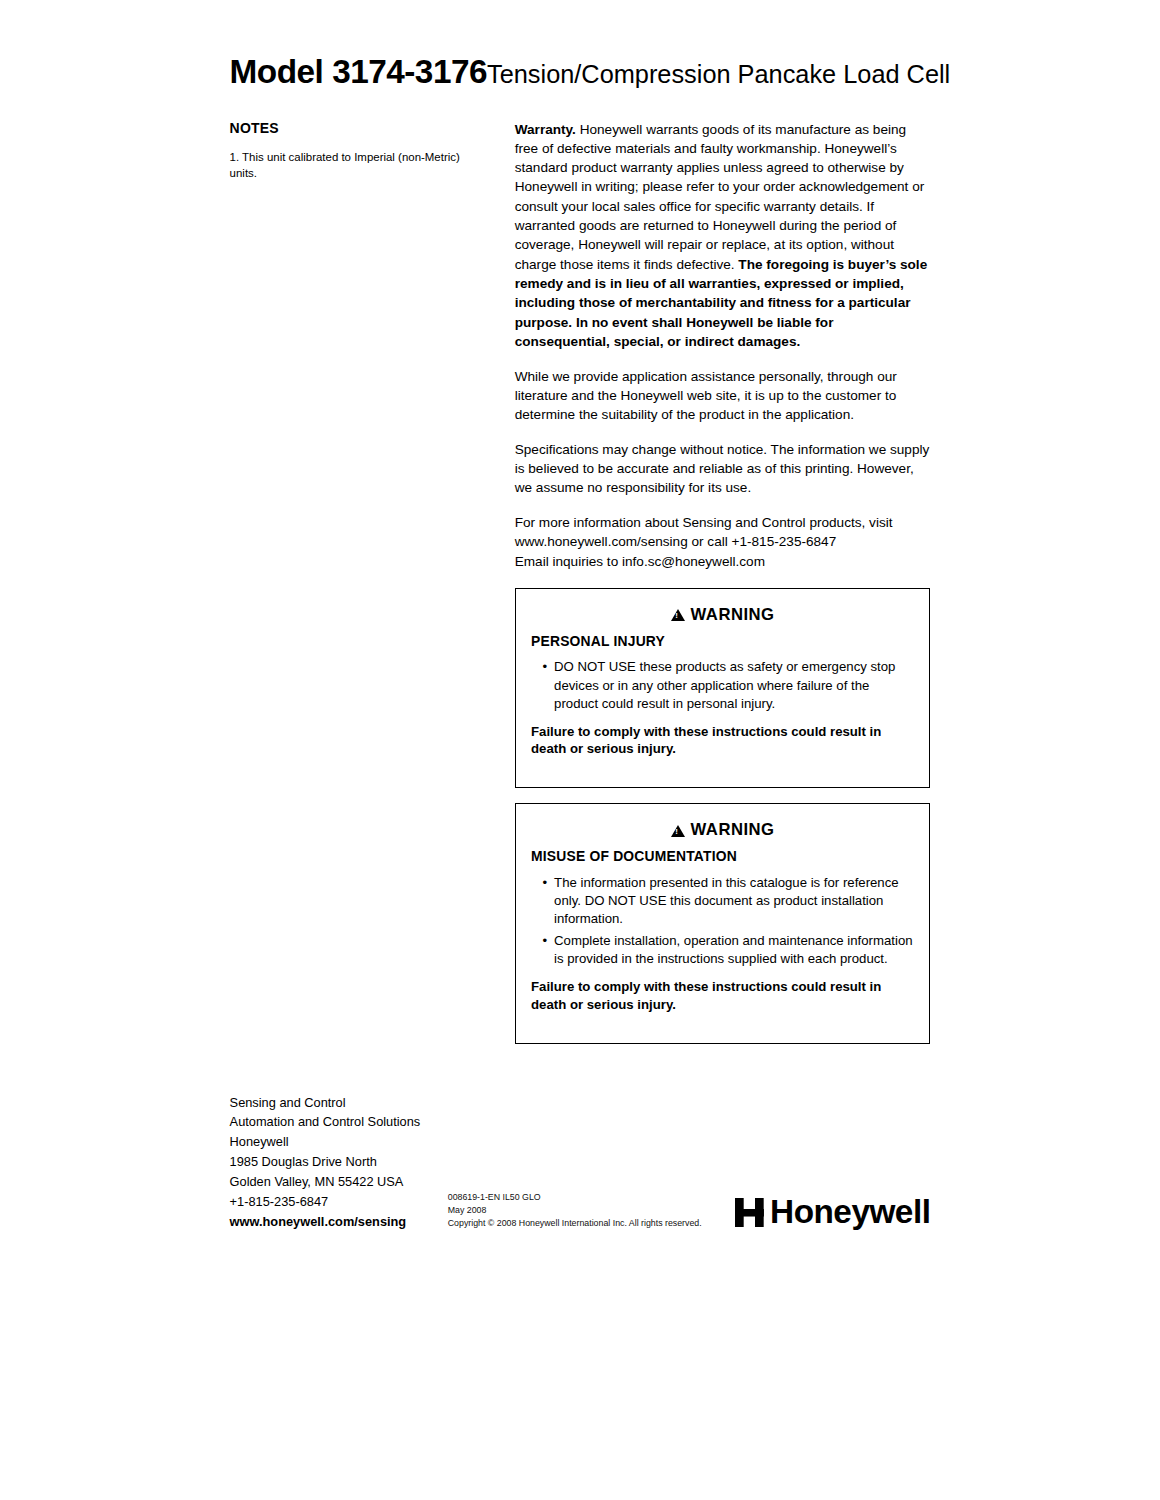Model 3174-3176
Tension/Compression Pancake Load Cell
NOTES
1. This unit calibrated to Imperial (non-Metric) units.
Warranty. Honeywell warrants goods of its manufacture as being free of defective materials and faulty workmanship. Honeywell’s standard product warranty applies unless agreed to otherwise by Honeywell in writing; please refer to your order acknowledgement or consult your local sales office for specific warranty details. If warranted goods are returned to Honeywell during the period of coverage, Honeywell will repair or replace, at its option, without charge those items it finds defective. The foregoing is buyer’s sole remedy and is in lieu of all warranties, expressed or implied, including those of merchantability and fitness for a particular purpose. In no event shall Honeywell be liable for consequential, special, or indirect damages.
While we provide application assistance personally, through our literature and the Honeywell web site, it is up to the customer to determine the suitability of the product in the application.
Specifications may change without notice. The information we supply is believed to be accurate and reliable as of this printing. However, we assume no responsibility for its use.
For more information about Sensing and Control products, visit www.honeywell.com/sensing or call +1-815-235-6847
Email inquiries to info.sc@honeywell.com
WARNING
PERSONAL INJURY
DO NOT USE these products as safety or emergency stop devices or in any other application where failure of the product could result in personal injury.
Failure to comply with these instructions could result in death or serious injury.
WARNING
MISUSE OF DOCUMENTATION
The information presented in this catalogue is for reference only. DO NOT USE this document as product installation information.
Complete installation, operation and maintenance information is provided in the instructions supplied with each product.
Failure to comply with these instructions could result in death or serious injury.
Sensing and Control
Automation and Control Solutions
Honeywell
1985 Douglas Drive North
Golden Valley, MN 55422 USA
+1-815-235-6847
www.honeywell.com/sensing
008619-1-EN IL50 GLO
May 2008
Copyright © 2008 Honeywell International Inc. All rights reserved.
Honeywell